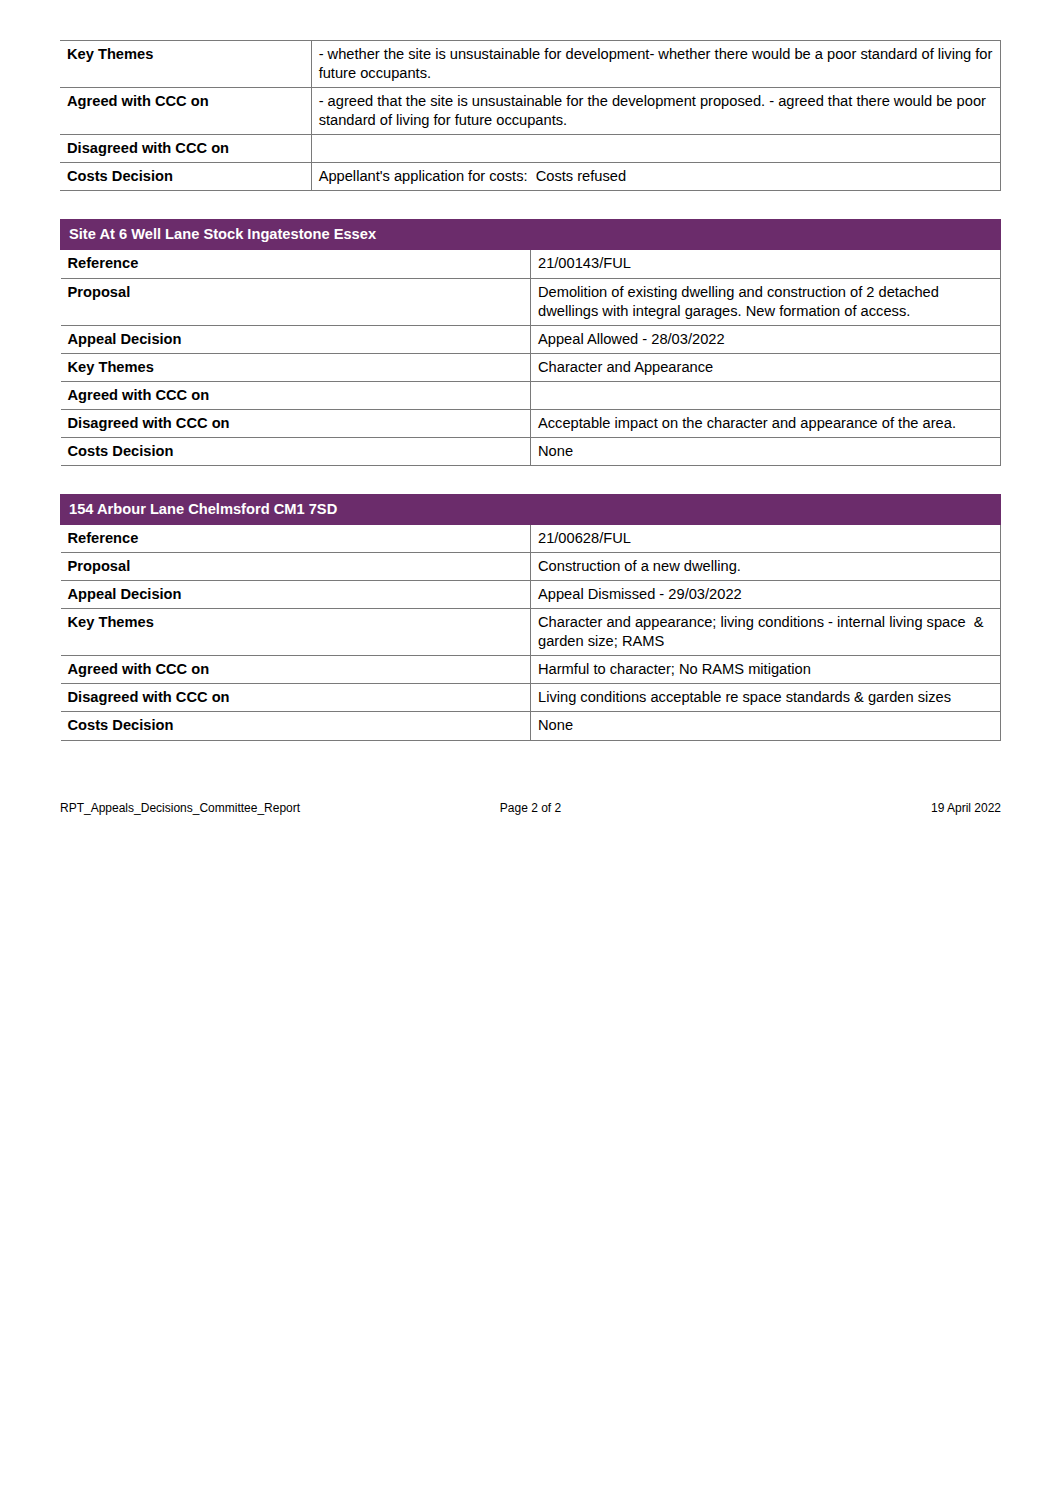| Key Themes | - whether the site is unsustainable for development- whether there would be a poor standard of living for future occupants. |
| Agreed with CCC on | - agreed that the site is unsustainable for the development proposed. - agreed that there would be poor standard of living for future occupants. |
| Disagreed with CCC on | |
| Costs Decision | Appellant's application for costs: Costs refused |
| Site At 6 Well Lane Stock Ingatestone Essex |
| Reference | 21/00143/FUL |
| Proposal | Demolition of existing dwelling and construction of 2 detached dwellings with integral garages. New formation of access. |
| Appeal Decision | Appeal Allowed - 28/03/2022 |
| Key Themes | Character and Appearance |
| Agreed with CCC on | |
| Disagreed with CCC on | Acceptable impact on the character and appearance of the area. |
| Costs Decision | None |
| 154 Arbour Lane Chelmsford CM1 7SD |
| Reference | 21/00628/FUL |
| Proposal | Construction of a new dwelling. |
| Appeal Decision | Appeal Dismissed - 29/03/2022 |
| Key Themes | Character and appearance; living conditions - internal living space & garden size; RAMS |
| Agreed with CCC on | Harmful to character; No RAMS mitigation |
| Disagreed with CCC on | Living conditions acceptable re space standards & garden sizes |
| Costs Decision | None |
RPT_Appeals_Decisions_Committee_Report
Page 2 of 2
19 April 2022